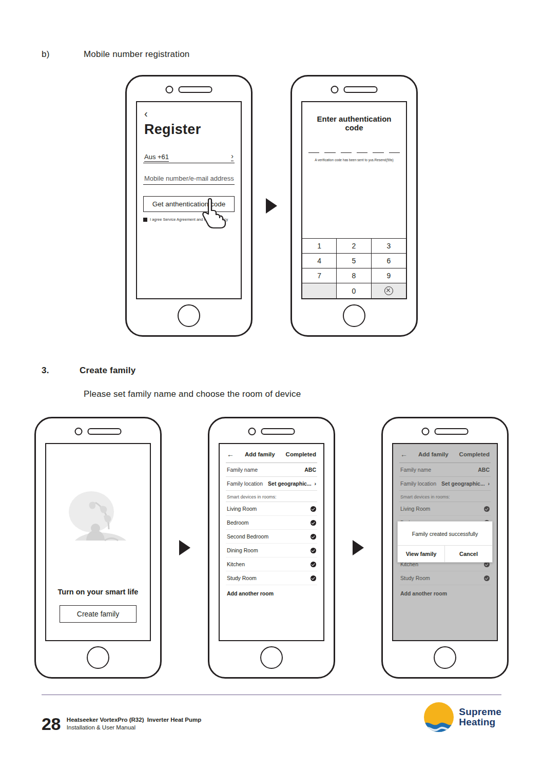b) Mobile number registration
‹
Register
Aus +61 ›
Mobile number/e-mail address
Get anthentication code
I agree Service Agreement and Privacy Policy
Enter authentication code
A verification code has been sent to yus.Resend(59s)
1
2
3
4
5
6
7
8
9
0
3. Create family
Please set family name and choose the room of device
Turn on your smart life
Create family
← Add family Completed
Family name ABC
Family location Set geographic... ›
Smart devices in rooms:
Living Room
Bedroom
Second Bedroom
Dining Room
Kitchen
Study Room
Add another room
← Add family Completed
Family name ABC
Family location Set geographic... ›
Smart devices in rooms:
Living Room
Bedroom
Second Bedroom
Dining Room
Kitchen
Study Room
Add another room
Family created successfully
View family
Cancel
28
Heatseeker VortexPro (R32) Inverter Heat Pump
Installation & User Manual
Supreme
Heating